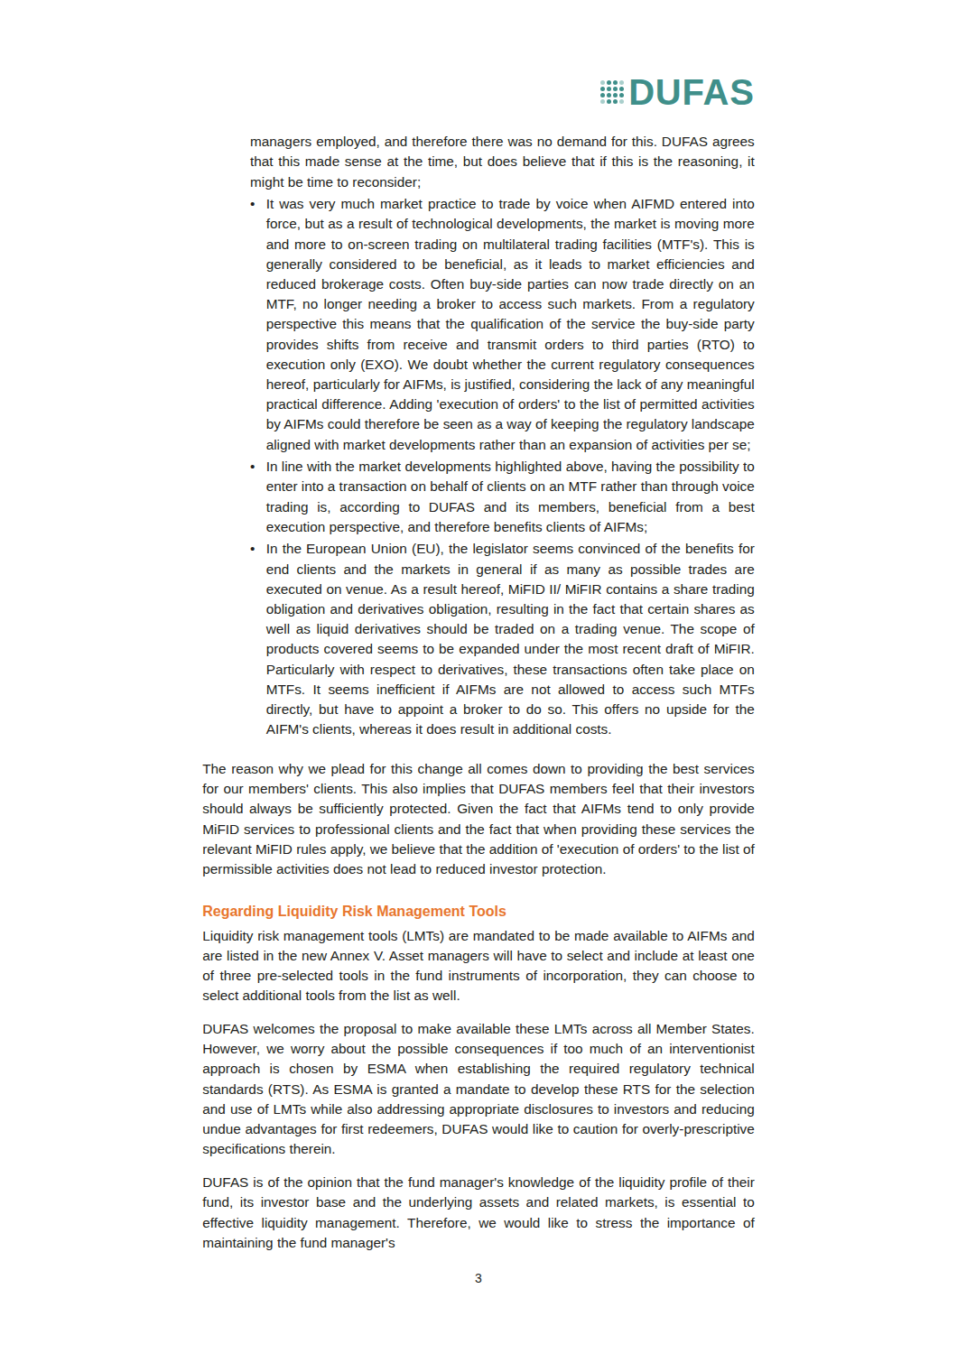DUFAS
managers employed, and therefore there was no demand for this. DUFAS agrees that this made sense at the time, but does believe that if this is the reasoning, it might be time to reconsider;
It was very much market practice to trade by voice when AIFMD entered into force, but as a result of technological developments, the market is moving more and more to on-screen trading on multilateral trading facilities (MTF's). This is generally considered to be beneficial, as it leads to market efficiencies and reduced brokerage costs. Often buy-side parties can now trade directly on an MTF, no longer needing a broker to access such markets. From a regulatory perspective this means that the qualification of the service the buy-side party provides shifts from receive and transmit orders to third parties (RTO) to execution only (EXO). We doubt whether the current regulatory consequences hereof, particularly for AIFMs, is justified, considering the lack of any meaningful practical difference. Adding 'execution of orders' to the list of permitted activities by AIFMs could therefore be seen as a way of keeping the regulatory landscape aligned with market developments rather than an expansion of activities per se;
In line with the market developments highlighted above, having the possibility to enter into a transaction on behalf of clients on an MTF rather than through voice trading is, according to DUFAS and its members, beneficial from a best execution perspective, and therefore benefits clients of AIFMs;
In the European Union (EU), the legislator seems convinced of the benefits for end clients and the markets in general if as many as possible trades are executed on venue. As a result hereof, MiFID II/ MiFIR contains a share trading obligation and derivatives obligation, resulting in the fact that certain shares as well as liquid derivatives should be traded on a trading venue. The scope of products covered seems to be expanded under the most recent draft of MiFIR. Particularly with respect to derivatives, these transactions often take place on MTFs. It seems inefficient if AIFMs are not allowed to access such MTFs directly, but have to appoint a broker to do so. This offers no upside for the AIFM's clients, whereas it does result in additional costs.
The reason why we plead for this change all comes down to providing the best services for our members' clients. This also implies that DUFAS members feel that their investors should always be sufficiently protected. Given the fact that AIFMs tend to only provide MiFID services to professional clients and the fact that when providing these services the relevant MiFID rules apply, we believe that the addition of 'execution of orders' to the list of permissible activities does not lead to reduced investor protection.
Regarding Liquidity Risk Management Tools
Liquidity risk management tools (LMTs) are mandated to be made available to AIFMs and are listed in the new Annex V. Asset managers will have to select and include at least one of three pre-selected tools in the fund instruments of incorporation, they can choose to select additional tools from the list as well.
DUFAS welcomes the proposal to make available these LMTs across all Member States. However, we worry about the possible consequences if too much of an interventionist approach is chosen by ESMA when establishing the required regulatory technical standards (RTS). As ESMA is granted a mandate to develop these RTS for the selection and use of LMTs while also addressing appropriate disclosures to investors and reducing undue advantages for first redeemers, DUFAS would like to caution for overly-prescriptive specifications therein.
DUFAS is of the opinion that the fund manager's knowledge of the liquidity profile of their fund, its investor base and the underlying assets and related markets, is essential to effective liquidity management. Therefore, we would like to stress the importance of maintaining the fund manager's
3